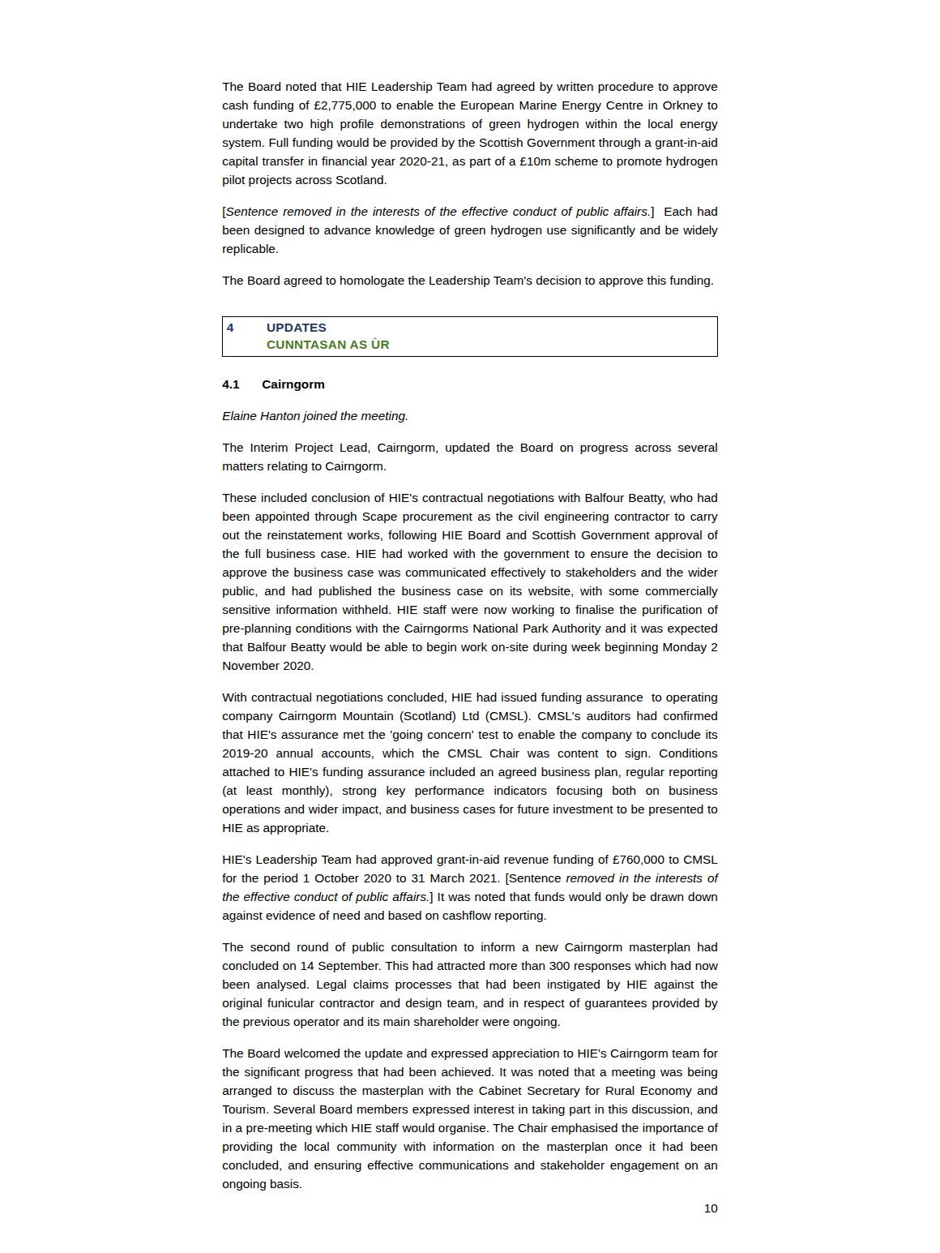The Board noted that HIE Leadership Team had agreed by written procedure to approve cash funding of £2,775,000 to enable the European Marine Energy Centre in Orkney to undertake two high profile demonstrations of green hydrogen within the local energy system. Full funding would be provided by the Scottish Government through a grant-in-aid capital transfer in financial year 2020-21, as part of a £10m scheme to promote hydrogen pilot projects across Scotland.
[Sentence removed in the interests of the effective conduct of public affairs.] Each had been designed to advance knowledge of green hydrogen use significantly and be widely replicable.
The Board agreed to homologate the Leadership Team's decision to approve this funding.
| 4 | UPDATES |
| | CUNNTASAN AS ÙR |
4.1 Cairngorm
Elaine Hanton joined the meeting.
The Interim Project Lead, Cairngorm, updated the Board on progress across several matters relating to Cairngorm.
These included conclusion of HIE's contractual negotiations with Balfour Beatty, who had been appointed through Scape procurement as the civil engineering contractor to carry out the reinstatement works, following HIE Board and Scottish Government approval of the full business case. HIE had worked with the government to ensure the decision to approve the business case was communicated effectively to stakeholders and the wider public, and had published the business case on its website, with some commercially sensitive information withheld. HIE staff were now working to finalise the purification of pre-planning conditions with the Cairngorms National Park Authority and it was expected that Balfour Beatty would be able to begin work on-site during week beginning Monday 2 November 2020.
With contractual negotiations concluded, HIE had issued funding assurance to operating company Cairngorm Mountain (Scotland) Ltd (CMSL). CMSL's auditors had confirmed that HIE's assurance met the 'going concern' test to enable the company to conclude its 2019-20 annual accounts, which the CMSL Chair was content to sign. Conditions attached to HIE's funding assurance included an agreed business plan, regular reporting (at least monthly), strong key performance indicators focusing both on business operations and wider impact, and business cases for future investment to be presented to HIE as appropriate.
HIE's Leadership Team had approved grant-in-aid revenue funding of £760,000 to CMSL for the period 1 October 2020 to 31 March 2021. [Sentence removed in the interests of the effective conduct of public affairs.] It was noted that funds would only be drawn down against evidence of need and based on cashflow reporting.
The second round of public consultation to inform a new Cairngorm masterplan had concluded on 14 September. This had attracted more than 300 responses which had now been analysed. Legal claims processes that had been instigated by HIE against the original funicular contractor and design team, and in respect of guarantees provided by the previous operator and its main shareholder were ongoing.
The Board welcomed the update and expressed appreciation to HIE's Cairngorm team for the significant progress that had been achieved. It was noted that a meeting was being arranged to discuss the masterplan with the Cabinet Secretary for Rural Economy and Tourism. Several Board members expressed interest in taking part in this discussion, and in a pre-meeting which HIE staff would organise. The Chair emphasised the importance of providing the local community with information on the masterplan once it had been concluded, and ensuring effective communications and stakeholder engagement on an ongoing basis.
10